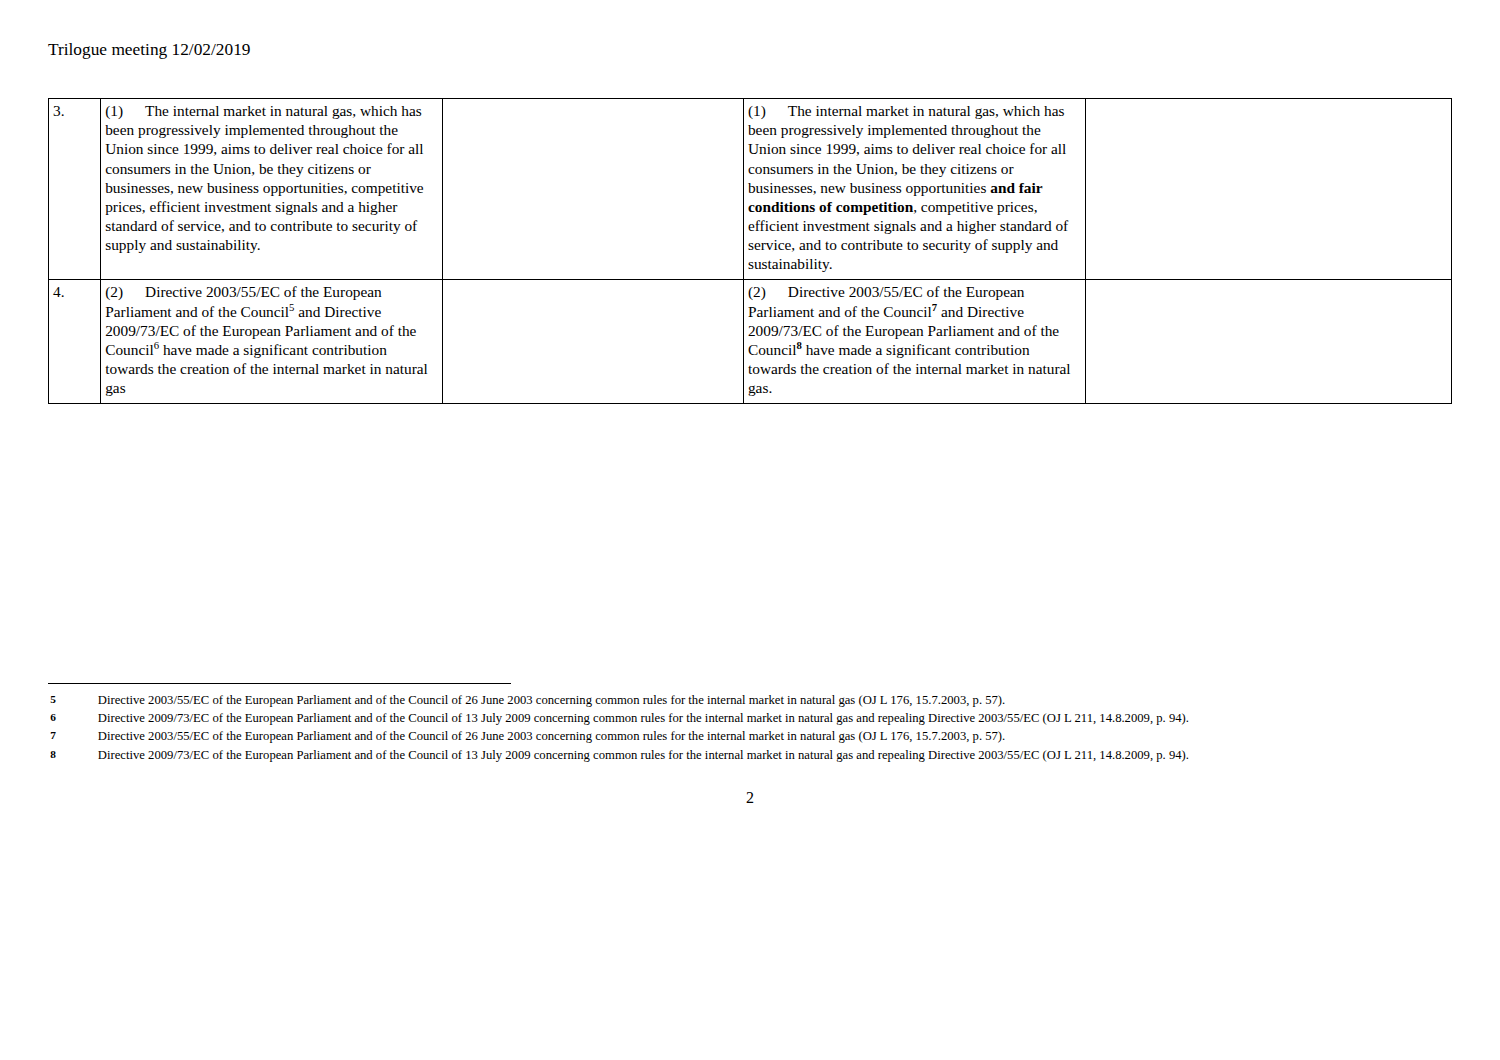Trilogue meeting 12/02/2019
| 3. | (1) The internal market in natural gas, which has been progressively implemented throughout the Union since 1999, aims to deliver real choice for all consumers in the Union, be they citizens or businesses, new business opportunities, competitive prices, efficient investment signals and a higher standard of service, and to contribute to security of supply and sustainability. | | (1) The internal market in natural gas, which has been progressively implemented throughout the Union since 1999, aims to deliver real choice for all consumers in the Union, be they citizens or businesses, new business opportunities and fair conditions of competition , competitive prices, efficient investment signals and a higher standard of service, and to contribute to security of supply and sustainability. | |
| 4. | (2) Directive 2003/55/EC of the European Parliament and of the Council 5 and Directive 2009/73/EC of the European Parliament and of the Council 6 have made a significant contribution towards the creation of the internal market in natural gas | | (2) Directive 2003/55/EC of the European Parliament and of the Council 7 and Directive 2009/73/EC of the European Parliament and of the Council 8 have made a significant contribution towards the creation of the internal market in natural gas. | |
5
Directive 2003/55/EC of the European Parliament and of the Council of 26 June 2003 concerning common rules for the internal market in natural gas (OJ L 176, 15.7.2003, p. 57).
6
Directive 2009/73/EC of the European Parliament and of the Council of 13 July 2009 concerning common rules for the internal market in natural gas and repealing Directive 2003/55/EC (OJ L 211, 14.8.2009, p. 94).
7
Directive 2003/55/EC of the European Parliament and of the Council of 26 June 2003 concerning common rules for the internal market in natural gas (OJ L 176, 15.7.2003, p. 57).
8
Directive 2009/73/EC of the European Parliament and of the Council of 13 July 2009 concerning common rules for the internal market in natural gas and repealing Directive 2003/55/EC (OJ L 211, 14.8.2009, p. 94).
2